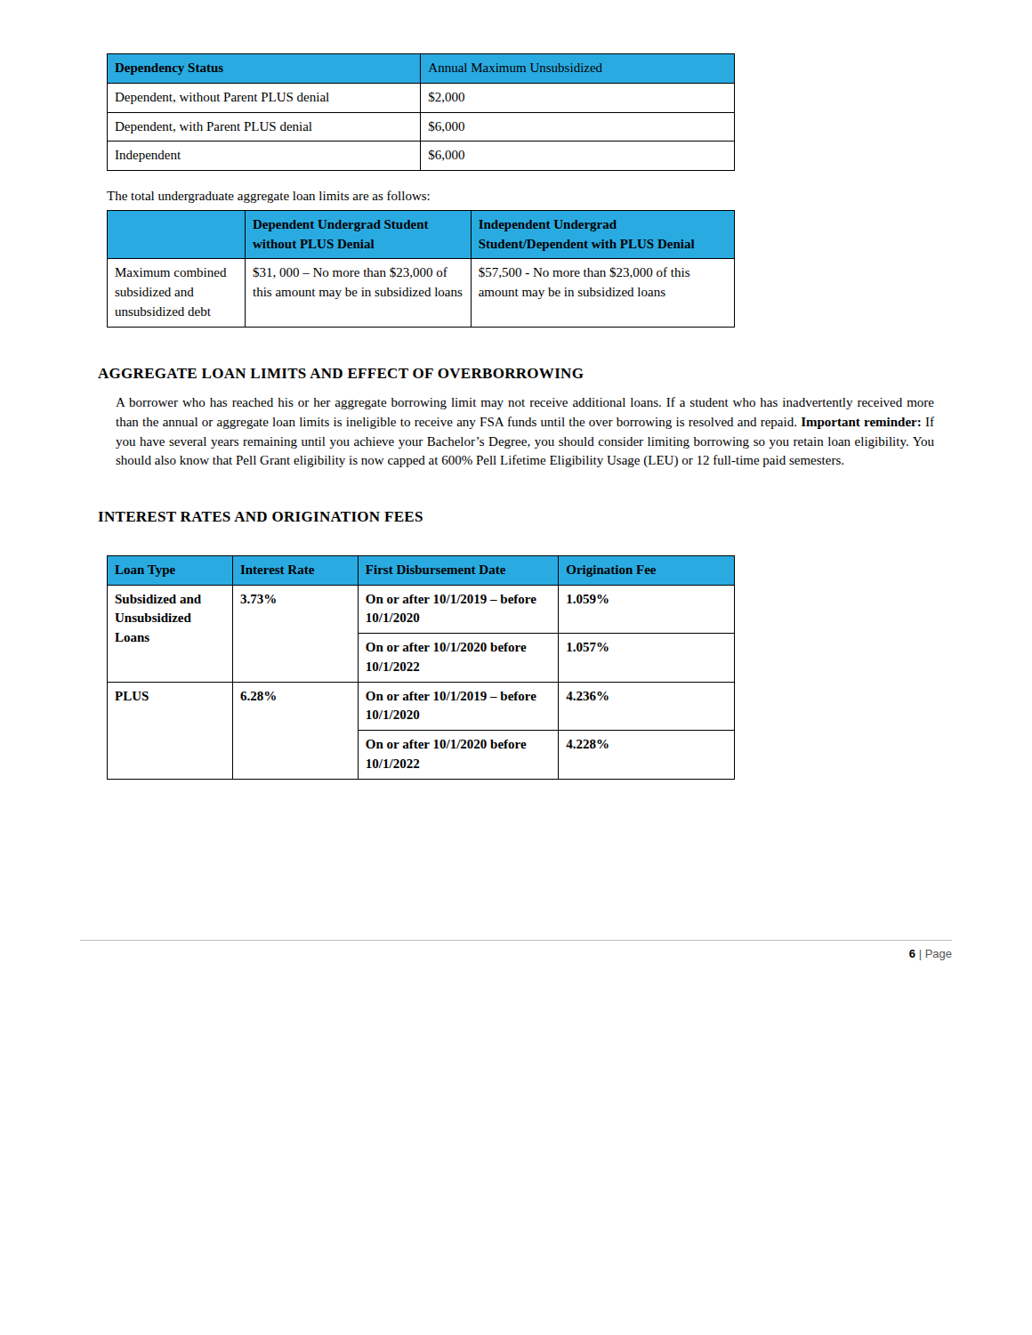| Dependency Status | Annual Maximum Unsubsidized |
| Dependent, without Parent PLUS denial | $2,000 |
| Dependent, with Parent PLUS denial | $6,000 |
| Independent | $6,000 |
The total undergraduate aggregate loan limits are as follows:
| | Dependent Undergrad Student without PLUS Denial | Independent Undergrad Student/Dependent with PLUS Denial |
| Maximum combined subsidized and unsubsidized debt | $31, 000 – No more than $23,000 of this amount may be in subsidized loans | $57,500 - No more than $23,000 of this amount may be in subsidized loans |
AGGREGATE LOAN LIMITS AND EFFECT OF OVERBORROWING
A borrower who has reached his or her aggregate borrowing limit may not receive additional loans. If a student who has inadvertently received more than the annual or aggregate loan limits is ineligible to receive any FSA funds until the over borrowing is resolved and repaid. Important reminder: If you have several years remaining until you achieve your Bachelor’s Degree, you should consider limiting borrowing so you retain loan eligibility. You should also know that Pell Grant eligibility is now capped at 600% Pell Lifetime Eligibility Usage (LEU) or 12 full-time paid semesters.
INTEREST RATES AND ORIGINATION FEES
| Loan Type | Interest Rate | First Disbursement Date | Origination Fee |
| --- | --- | --- | --- |
| Subsidized and Unsubsidized Loans | 3.73% | On or after 10/1/2019 – before 10/1/2020 | 1.059% |
| On or after 10/1/2020 before 10/1/2022 | 1.057% |
| PLUS | 6.28% | On or after 10/1/2019 – before 10/1/2020 | 4.236% |
| On or after 10/1/2020 before 10/1/2022 | 4.228% |
6 | Page